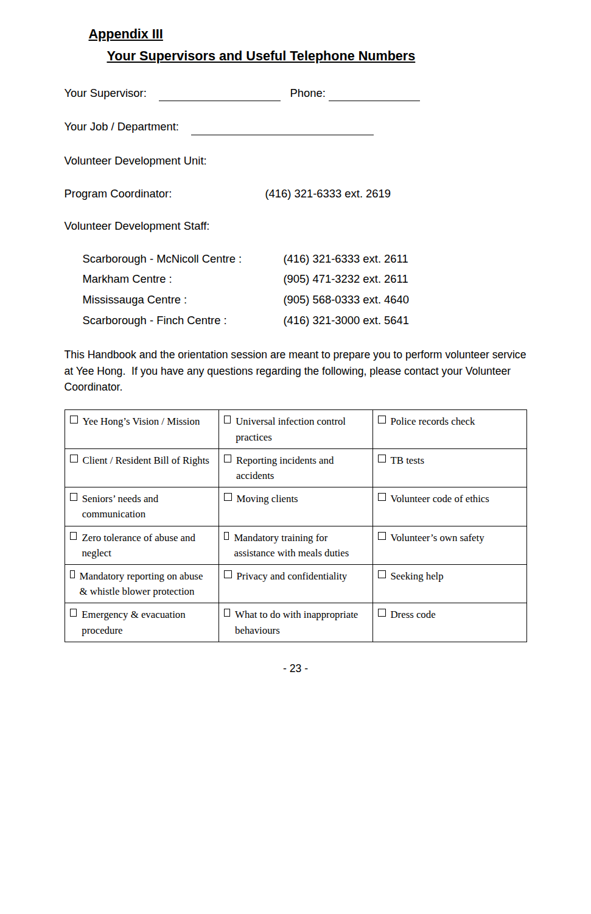Appendix III
Your Supervisors and Useful Telephone Numbers
Your Supervisor: Phone:
Your Job / Department:
Volunteer Development Unit:
Program Coordinator: (416) 321-6333 ext. 2619
Volunteer Development Staff:
Scarborough - McNicoll Centre : (416) 321-6333 ext. 2611
Markham Centre : (905) 471-3232 ext. 2611
Mississauga Centre : (905) 568-0333 ext. 4640
Scarborough - Finch Centre : (416) 321-3000 ext. 5641
This Handbook and the orientation session are meant to prepare you to perform volunteer service at Yee Hong. If you have any questions regarding the following, please contact your Volunteer Coordinator.
| Yee Hong’s Vision / Mission | Universal infection control practices | Police records check |
| Client / Resident Bill of Rights | Reporting incidents and accidents | TB tests |
| Seniors’ needs and communication | Moving clients | Volunteer code of ethics |
| Zero tolerance of abuse and neglect | Mandatory training for assistance with meals duties | Volunteer’s own safety |
| Mandatory reporting on abuse & whistle blower protection | Privacy and confidentiality | Seeking help |
| Emergency & evacuation procedure | What to do with inappropriate behaviours | Dress code |
- 23 -